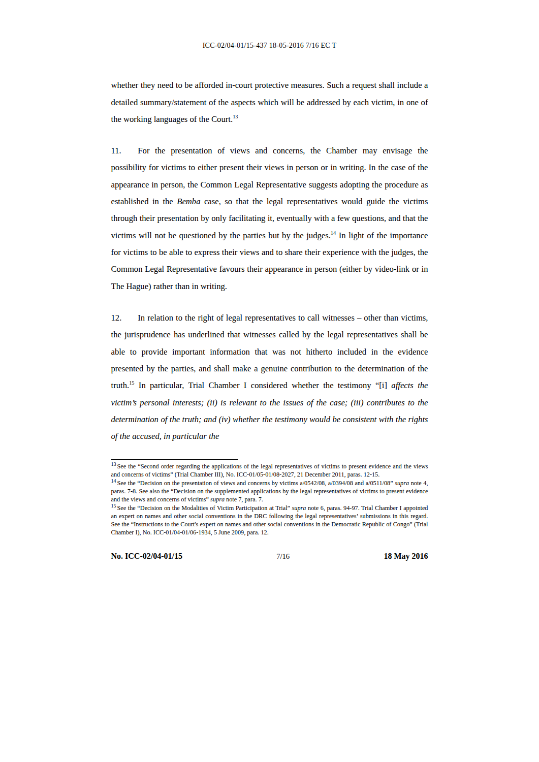ICC-02/04-01/15-437 18-05-2016 7/16 EC T
whether they need to be afforded in-court protective measures. Such a request shall include a detailed summary/statement of the aspects which will be addressed by each victim, in one of the working languages of the Court.13
11. For the presentation of views and concerns, the Chamber may envisage the possibility for victims to either present their views in person or in writing. In the case of the appearance in person, the Common Legal Representative suggests adopting the procedure as established in the Bemba case, so that the legal representatives would guide the victims through their presentation by only facilitating it, eventually with a few questions, and that the victims will not be questioned by the parties but by the judges.14 In light of the importance for victims to be able to express their views and to share their experience with the judges, the Common Legal Representative favours their appearance in person (either by video-link or in The Hague) rather than in writing.
12. In relation to the right of legal representatives to call witnesses – other than victims, the jurisprudence has underlined that witnesses called by the legal representatives shall be able to provide important information that was not hitherto included in the evidence presented by the parties, and shall make a genuine contribution to the determination of the truth.15 In particular, Trial Chamber I considered whether the testimony “[i] affects the victim’s personal interests; (ii) is relevant to the issues of the case; (iii) contributes to the determination of the truth; and (iv) whether the testimony would be consistent with the rights of the accused, in particular the
13See the “Second order regarding the applications of the legal representatives of victims to present evidence and the views and concerns of victims” (Trial Chamber III), No. ICC-01/05-01/08-2027, 21 December 2011, paras. 12-15.
14See the “Decision on the presentation of views and concerns by victims a/0542/08, a/0394/08 and a/0511/08” supra note 4, paras. 7-8. See also the “Decision on the supplemented applications by the legal representatives of victims to present evidence and the views and concerns of victims” supra note 7, para. 7.
15See the “Decision on the Modalities of Victim Participation at Trial” supra note 6, paras. 94-97. Trial Chamber I appointed an expert on names and other social conventions in the DRC following the legal representatives’ submissions in this regard. See the “Instructions to the Court's expert on names and other social conventions in the Democratic Republic of Congo” (Trial Chamber I), No. ICC-01/04-01/06-1934, 5 June 2009, para. 12.
No. ICC-02/04-01/15 7/16 18 May 2016